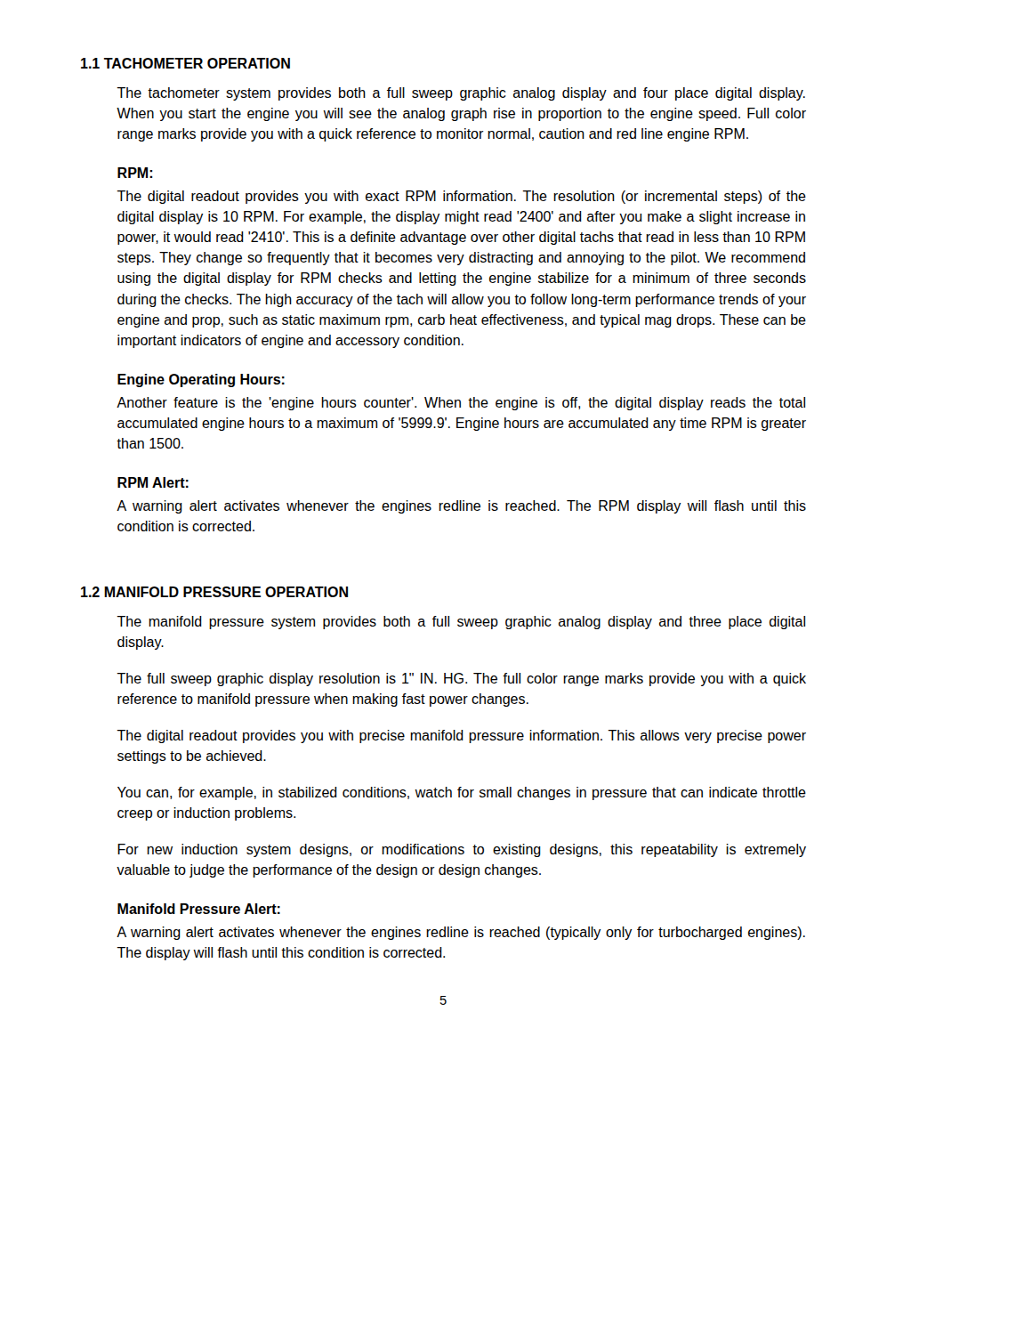1.1 TACHOMETER OPERATION
The tachometer system provides both a full sweep graphic analog display and four place digital display. When you start the engine you will see the analog graph rise in proportion to the engine speed. Full color range marks provide you with a quick reference to monitor normal, caution and red line engine RPM.
RPM:
The digital readout provides you with exact RPM information. The resolution (or incremental steps) of the digital display is 10 RPM. For example, the display might read '2400' and after you make a slight increase in power, it would read '2410'. This is a definite advantage over other digital tachs that read in less than 10 RPM steps. They change so frequently that it becomes very distracting and annoying to the pilot. We recommend using the digital display for RPM checks and letting the engine stabilize for a minimum of three seconds during the checks. The high accuracy of the tach will allow you to follow long-term performance trends of your engine and prop, such as static maximum rpm, carb heat effectiveness, and typical mag drops. These can be important indicators of engine and accessory condition.
Engine Operating Hours:
Another feature is the 'engine hours counter'. When the engine is off, the digital display reads the total accumulated engine hours to a maximum of '5999.9'. Engine hours are accumulated any time RPM is greater than 1500.
RPM Alert:
A warning alert activates whenever the engines redline is reached. The RPM display will flash until this condition is corrected.
1.2 MANIFOLD PRESSURE OPERATION
The manifold pressure system provides both a full sweep graphic analog display and three place digital display.
The full sweep graphic display resolution is 1" IN. HG. The full color range marks provide you with a quick reference to manifold pressure when making fast power changes.
The digital readout provides you with precise manifold pressure information. This allows very precise power settings to be achieved.
You can, for example, in stabilized conditions, watch for small changes in pressure that can indicate throttle creep or induction problems.
For new induction system designs, or modifications to existing designs, this repeatability is extremely valuable to judge the performance of the design or design changes.
Manifold Pressure Alert:
A warning alert activates whenever the engines redline is reached (typically only for turbocharged engines). The display will flash until this condition is corrected.
5